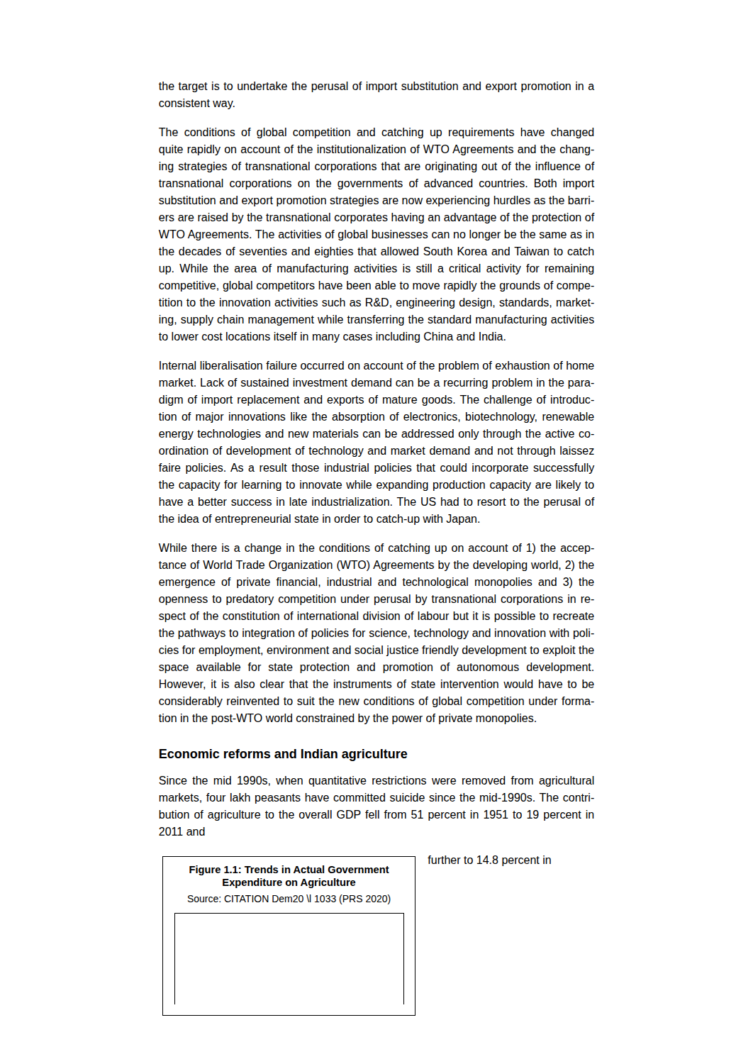the target is to undertake the perusal of import substitution and export promotion in a consistent way.
The conditions of global competition and catching up requirements have changed quite rapidly on account of the institutionalization of WTO Agreements and the changing strategies of transnational corporations that are originating out of the influence of transnational corporations on the governments of advanced countries. Both import substitution and export promotion strategies are now experiencing hurdles as the barriers are raised by the transnational corporates having an advantage of the protection of WTO Agreements. The activities of global businesses can no longer be the same as in the decades of seventies and eighties that allowed South Korea and Taiwan to catch up. While the area of manufacturing activities is still a critical activity for remaining competitive, global competitors have been able to move rapidly the grounds of competition to the innovation activities such as R&D, engineering design, standards, marketing, supply chain management while transferring the standard manufacturing activities to lower cost locations itself in many cases including China and India.
Internal liberalisation failure occurred on account of the problem of exhaustion of home market. Lack of sustained investment demand can be a recurring problem in the paradigm of import replacement and exports of mature goods. The challenge of introduction of major innovations like the absorption of electronics, biotechnology, renewable energy technologies and new materials can be addressed only through the active coordination of development of technology and market demand and not through laissez faire policies. As a result those industrial policies that could incorporate successfully the capacity for learning to innovate while expanding production capacity are likely to have a better success in late industrialization. The US had to resort to the perusal of the idea of entrepreneurial state in order to catch-up with Japan.
While there is a change in the conditions of catching up on account of 1) the acceptance of World Trade Organization (WTO) Agreements by the developing world, 2) the emergence of private financial, industrial and technological monopolies and 3) the openness to predatory competition under perusal by transnational corporations in respect of the constitution of international division of labour but it is possible to recreate the pathways to integration of policies for science, technology and innovation with policies for employment, environment and social justice friendly development to exploit the space available for state protection and promotion of autonomous development. However, it is also clear that the instruments of state intervention would have to be considerably reinvented to suit the new conditions of global competition under formation in the post-WTO world constrained by the power of private monopolies.
Economic reforms and Indian agriculture
Since the mid 1990s, when quantitative restrictions were removed from agricultural markets, four lakh peasants have committed suicide since the mid-1990s. The contribution of agriculture to the overall GDP fell from 51 percent in 1951 to 19 percent in 2011 and
Figure 1.1: Trends in Actual Government Expenditure on Agriculture
Source: CITATION Dem20 \l 1033 (PRS 2020)
further to 14.8 percent in